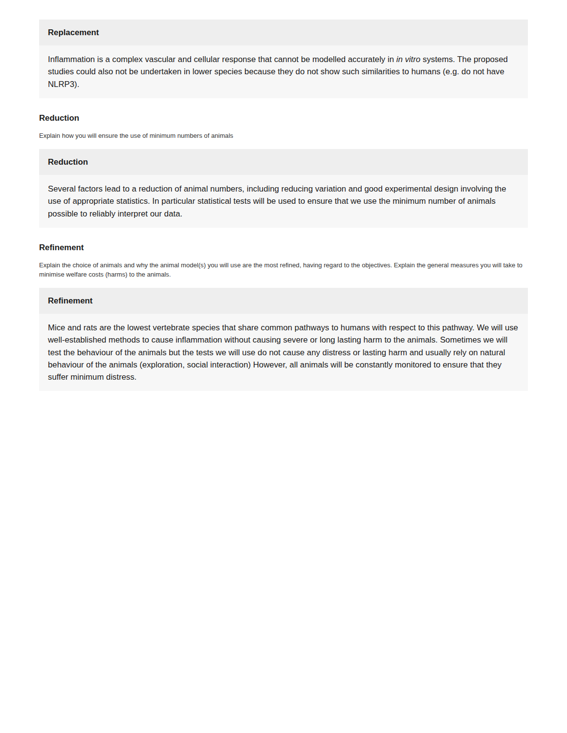Replacement
Inflammation is a complex vascular and cellular response that cannot be modelled accurately in in vitro systems. The proposed studies could also not be undertaken in lower species because they do not show such similarities to humans (e.g. do not have NLRP3).
Reduction
Explain how you will ensure the use of minimum numbers of animals
Reduction
Several factors lead to a reduction of animal numbers, including reducing variation and good experimental design involving the use of appropriate statistics. In particular statistical tests will be used to ensure that we use the minimum number of animals possible to reliably interpret our data.
Refinement
Explain the choice of animals and why the animal model(s) you will use are the most refined, having regard to the objectives. Explain the general measures you will take to minimise welfare costs (harms) to the animals.
Refinement
Mice and rats are the lowest vertebrate species that share common pathways to humans with respect to this pathway. We will use well-established methods to cause inflammation without causing severe or long lasting harm to the animals. Sometimes we will test the behaviour of the animals but the tests we will use do not cause any distress or lasting harm and usually rely on natural behaviour of the animals (exploration, social interaction) However, all animals will be constantly monitored to ensure that they suffer minimum distress.